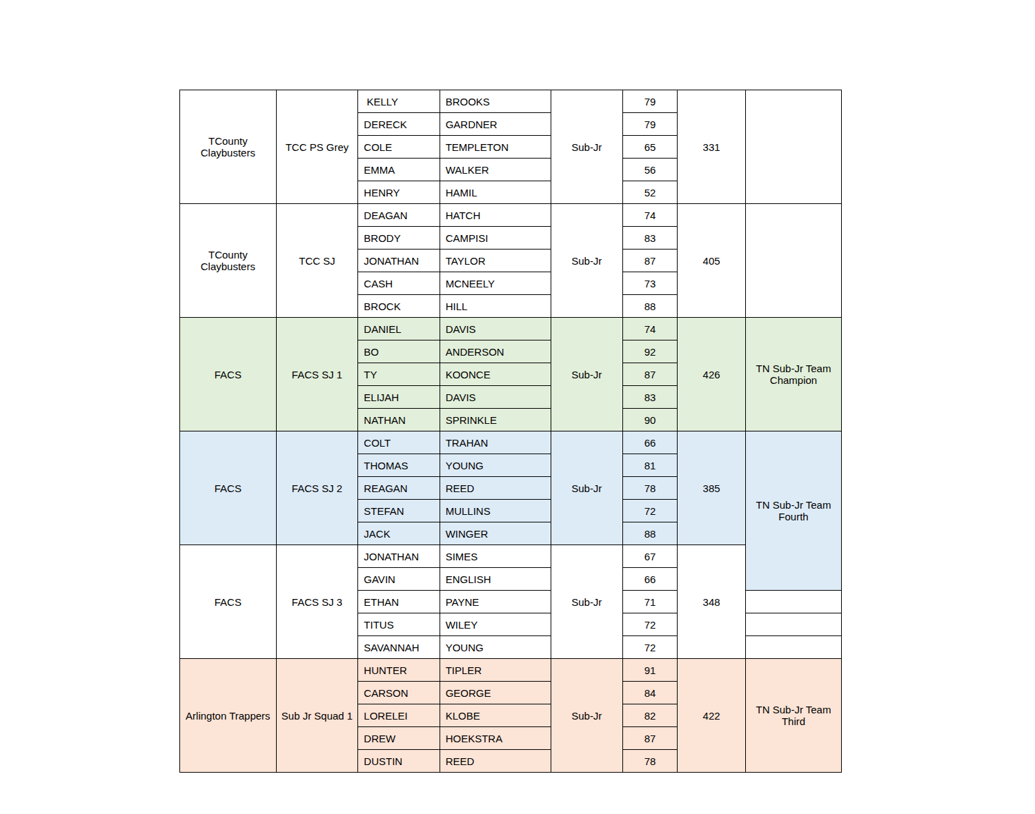| TCounty Claybusters | TCC PS Grey | KELLY | BROOKS | Sub-Jr | 79 | 331 | |
| DERECK | GARDNER | 79 |
| COLE | TEMPLETON | 65 |
| EMMA | WALKER | 56 |
| HENRY | HAMIL | 52 |
| TCounty Claybusters | TCC SJ | DEAGAN | HATCH | Sub-Jr | 74 | 405 | |
| BRODY | CAMPISI | 83 |
| JONATHAN | TAYLOR | 87 |
| CASH | MCNEELY | 73 |
| BROCK | HILL | 88 |
| FACS | FACS SJ 1 | DANIEL | DAVIS | Sub-Jr | 74 | 426 | TN Sub-Jr Team Champion |
| BO | ANDERSON | 92 |
| TY | KOONCE | 87 |
| ELIJAH | DAVIS | 83 |
| NATHAN | SPRINKLE | 90 |
| FACS | FACS SJ 2 | COLT | TRAHAN | Sub-Jr | 66 | 385 | TN Sub-Jr Team Fourth |
| THOMAS | YOUNG | 81 |
| REAGAN | REED | 78 |
| STEFAN | MULLINS | 72 |
| JACK | WINGER | 88 |
| FACS | FACS SJ 3 | JONATHAN | SIMES | Sub-Jr | 67 | 348 |
| GAVIN | ENGLISH | 66 |
| ETHAN | PAYNE | 71 | |
| TITUS | WILEY | 72 | |
| SAVANNAH | YOUNG | 72 | |
| Arlington Trappers | Sub Jr Squad 1 | HUNTER | TIPLER | Sub-Jr | 91 | 422 | TN Sub-Jr Team Third |
| CARSON | GEORGE | 84 |
| LORELEI | KLOBE | 82 |
| DREW | HOEKSTRA | 87 |
| DUSTIN | REED | 78 |